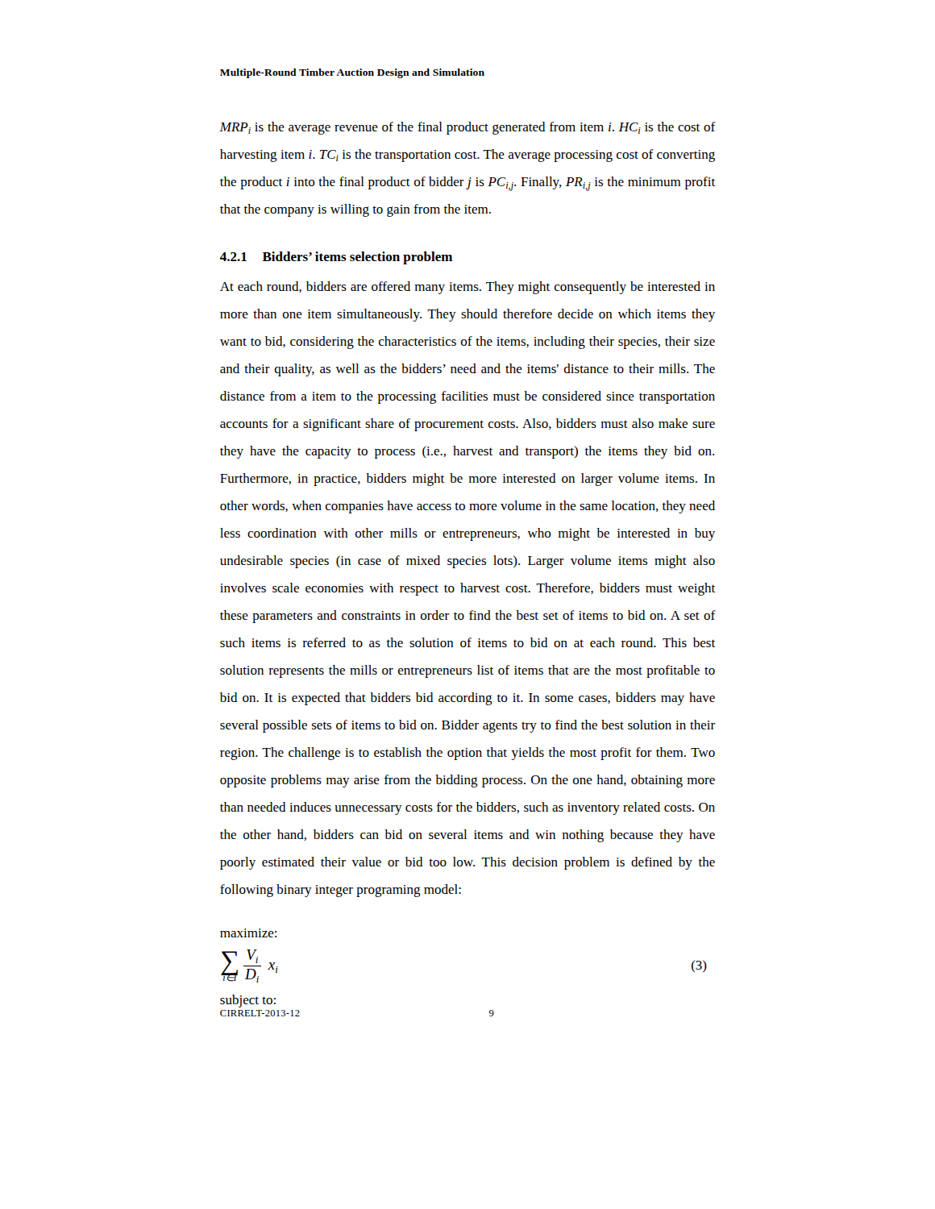Multiple-Round Timber Auction Design and Simulation
MRPi is the average revenue of the final product generated from item i. HCi is the cost of harvesting item i. TCi is the transportation cost. The average processing cost of converting the product i into the final product of bidder j is PCi,j. Finally, PRi,j is the minimum profit that the company is willing to gain from the item.
4.2.1 Bidders’ items selection problem
At each round, bidders are offered many items. They might consequently be interested in more than one item simultaneously. They should therefore decide on which items they want to bid, considering the characteristics of the items, including their species, their size and their quality, as well as the bidders’ need and the items' distance to their mills. The distance from a item to the processing facilities must be considered since transportation accounts for a significant share of procurement costs. Also, bidders must also make sure they have the capacity to process (i.e., harvest and transport) the items they bid on. Furthermore, in practice, bidders might be more interested on larger volume items. In other words, when companies have access to more volume in the same location, they need less coordination with other mills or entrepreneurs, who might be interested in buy undesirable species (in case of mixed species lots). Larger volume items might also involves scale economies with respect to harvest cost. Therefore, bidders must weight these parameters and constraints in order to find the best set of items to bid on. A set of such items is referred to as the solution of items to bid on at each round. This best solution represents the mills or entrepreneurs list of items that are the most profitable to bid on. It is expected that bidders bid according to it. In some cases, bidders may have several possible sets of items to bid on. Bidder agents try to find the best solution in their region. The challenge is to establish the option that yields the most profit for them. Two opposite problems may arise from the bidding process. On the one hand, obtaining more than needed induces unnecessary costs for the bidders, such as inventory related costs. On the other hand, bidders can bid on several items and win nothing because they have poorly estimated their value or bid too low. This decision problem is defined by the following binary integer programing model:
maximize:
∑ i∈I Vi Di xi
(3)
subject to:
CIRRELT-2013-12
9